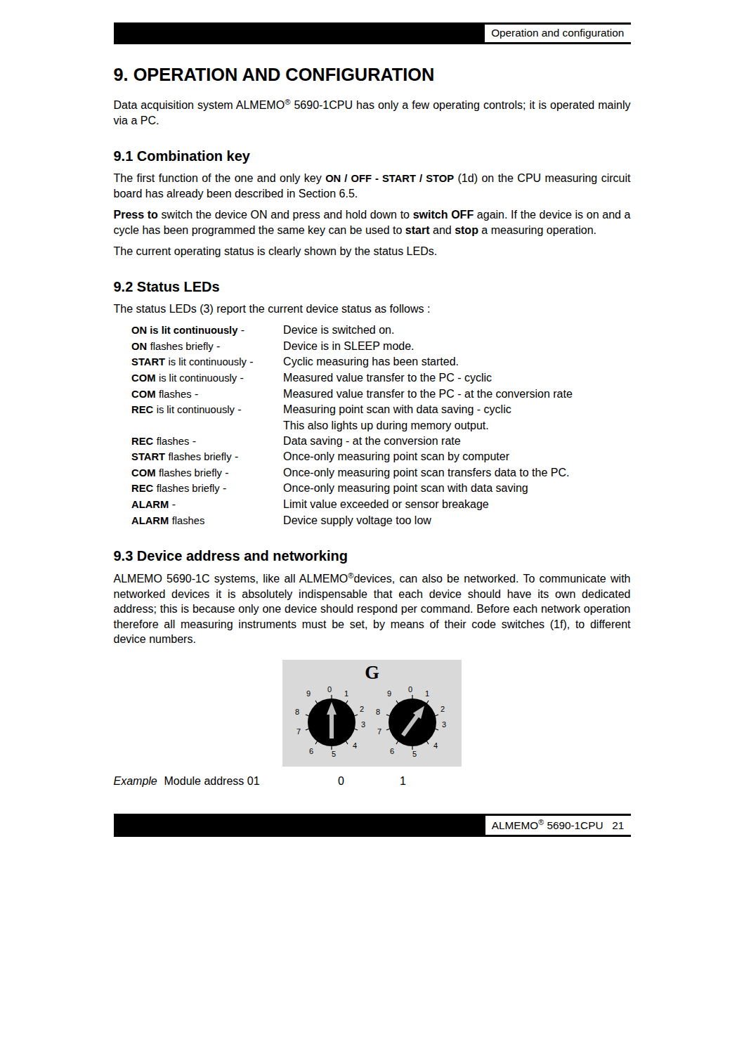Operation and configuration
9. OPERATION AND CONFIGURATION
Data acquisition system ALMEMO® 5690-1CPU has only a few operating controls; it is operated mainly via a PC.
9.1 Combination key
The first function of the one and only key ON / OFF - START / STOP (1d) on the CPU measuring circuit board has already been described in Section 6.5.
Press to switch the device ON and press and hold down to switch OFF again. If the device is on and a cycle has been programmed the same key can be used to start and stop a measuring operation.
The current operating status is clearly shown by the status LEDs.
9.2 Status LEDs
The status LEDs (3) report the current device status as follows :
ON is lit continuously -
Device is switched on.
ON flashes briefly -
Device is in SLEEP mode.
START is lit continuously -
Cyclic measuring has been started.
COM is lit continuously -
Measured value transfer to the PC - cyclic
COM flashes -
Measured value transfer to the PC - at the conversion rate
REC is lit continuously -
Measuring point scan with data saving - cyclic
This also lights up during memory output.
REC flashes -
Data saving - at the conversion rate
START flashes briefly -
Once-only measuring point scan by computer
COM flashes briefly -
Once-only measuring point scan transfers data to the PC.
REC flashes briefly -
Once-only measuring point scan with data saving
ALARM -
Limit value exceeded or sensor breakage
ALARM flashes
Device supply voltage too low
9.3 Device address and networking
ALMEMO 5690-1C systems, like all ALMEMO®devices, can also be networked. To communicate with networked devices it is absolutely indispensable that each device should have its own dedicated address; this is because only one device should respond per command. Before each network operation therefore all measuring instruments must be set, by means of their code switches (1f), to different device numbers.
G
0 1 2 3 4 5 6 7 8 9 0 1 2 3 4 5 6 7 8 9
Example
Module address 01
0
1
ALMEMO® 5690-1CPU 21